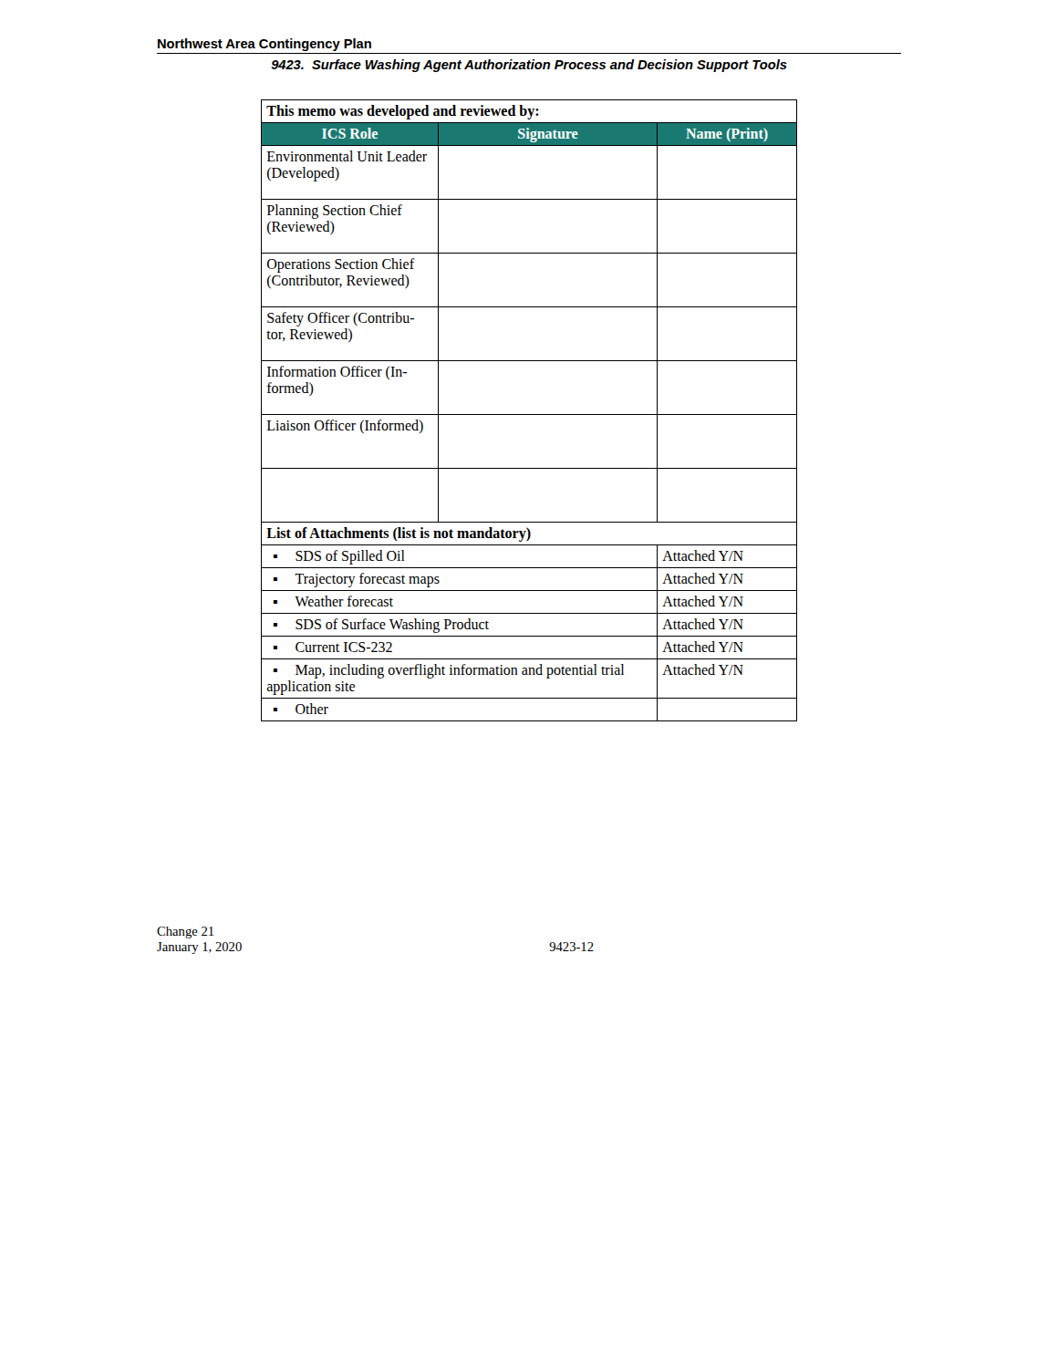Northwest Area Contingency Plan
9423. Surface Washing Agent Authorization Process and Decision Support Tools
| This memo was developed and reviewed by: |
| ICS Role | Signature | Name (Print) |
| Environmental Unit Leader (Developed) | | |
| Planning Section Chief (Reviewed) | | |
| Operations Section Chief (Contributor, Reviewed) | | |
| Safety Officer (Contribu-tor, Reviewed) | | |
| Information Officer (In-formed) | | |
| Liaison Officer (Informed) | | |
| List of Attachments (list is not mandatory) |
| ▪ SDS of Spilled Oil | Attached Y/N |
| ▪ Trajectory forecast maps | Attached Y/N |
| ▪ Weather forecast | Attached Y/N |
| ▪ SDS of Surface Washing Product | Attached Y/N |
| ▪ Current ICS-232 | Attached Y/N |
| ▪ Map, including overflight information and potential trial application site | Attached Y/N |
| ▪ Other | |
Change 21
January 1, 2020
9423-12